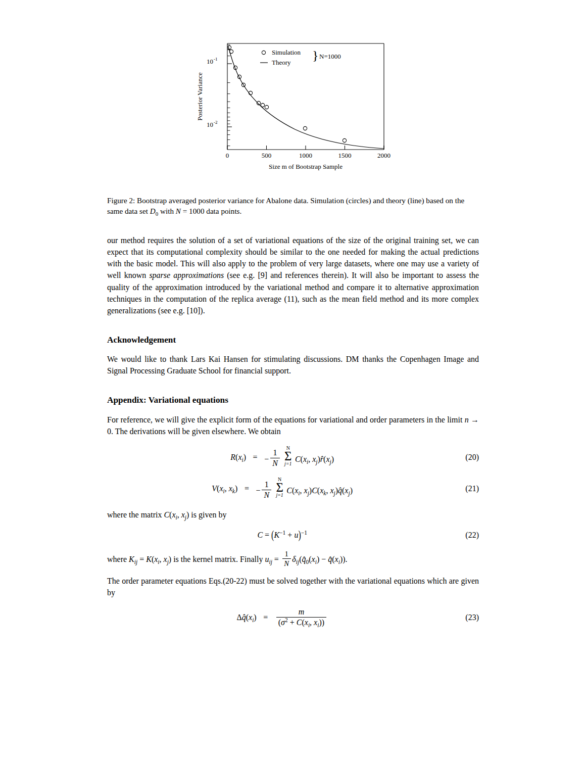10 -1 10 -2 0 500 1000 1500 2000 Size m of Bootstrap Sample Posterior Variance Simulation Theory } N=1000
Figure 2: Bootstrap averaged posterior variance for Abalone data. Simulation (circles) and theory (line) based on the same data set D0 with N = 1000 data points.
our method requires the solution of a set of variational equations of the size of the original training set, we can expect that its computational complexity should be similar to the one needed for making the actual predictions with the basic model. This will also apply to the problem of very large datasets, where one may use a variety of well known sparse approximations (see e.g. [9] and references therein). It will also be important to assess the quality of the approximation introduced by the variational method and compare it to alternative approximation techniques in the computation of the replica average (11), such as the mean field method and its more complex generalizations (see e.g. [10]).
Acknowledgement
We would like to thank Lars Kai Hansen for stimulating discussions. DM thanks the Copenhagen Image and Signal Processing Graduate School for financial support.
Appendix: Variational equations
For reference, we will give the explicit form of the equations for variational and order parameters in the limit n → 0. The derivations will be given elsewhere. We obtain
R(xi) = −1 N NΣj=1 C(xi, xj)r̂(xj)
(20)
V(xi, xk) = −1 N NΣj=1 C(xi, xj)C(xk, xj)q̂(xj)
(21)
where the matrix C(xi, xj) is given by
C = (K−1 + u)−1
(22)
where Kij = K(xi, xj) is the kernel matrix. Finally uij = 1 N δij(q̂0(xi) − q̂(xi)).
The order parameter equations Eqs.(20-22) must be solved together with the variational equations which are given by
Δq̂(xi) = m(σ2 + C(xi, xi))
(23)